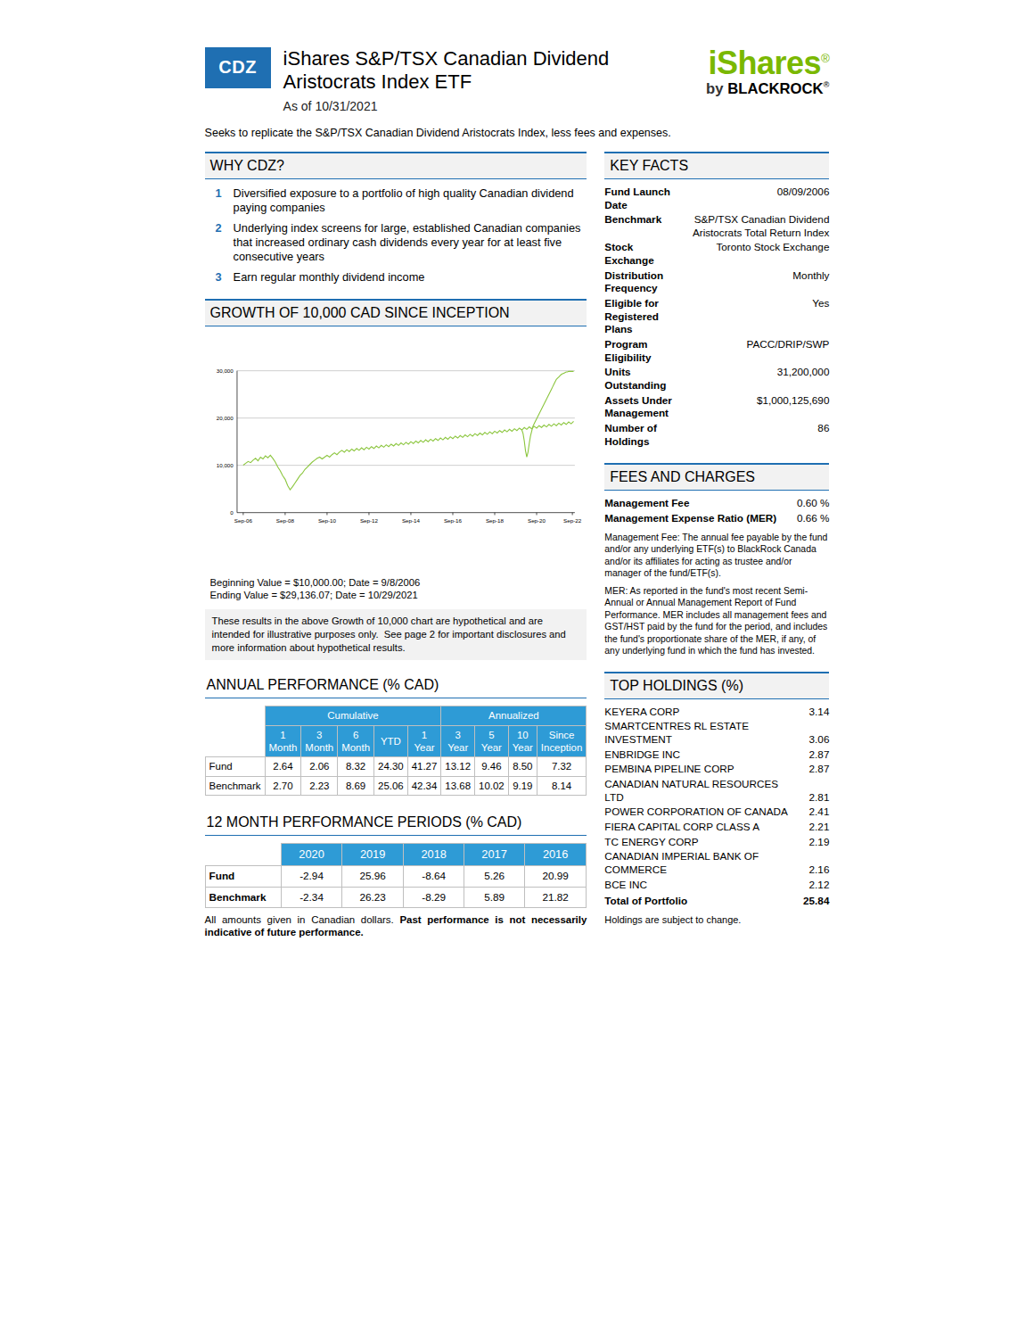CDZ
iShares S&P/TSX Canadian Dividend Aristocrats Index ETF
As of 10/31/2021
iShares®
by BLACKROCK®
Seeks to replicate the S&P/TSX Canadian Dividend Aristocrats Index, less fees and expenses.
WHY CDZ?
Diversified exposure to a portfolio of high quality Canadian dividend paying companies
Underlying index screens for large, established Canadian companies that increased ordinary cash dividends every year for at least five consecutive years
Earn regular monthly dividend income
GROWTH OF 10,000 CAD SINCE INCEPTION
30,000 20,000 10,000 0 Sep-06 Sep-08 Sep-10 Sep-12 Sep-14 Sep-16 Sep-18 Sep-20 Sep-22
Beginning Value = $10,000.00; Date = 9/8/2006
Ending Value = $29,136.07; Date = 10/29/2021
These results in the above Growth of 10,000 chart are hypothetical and are intended for illustrative purposes only. See page 2 for important disclosures and more information about hypothetical results.
ANNUAL PERFORMANCE (% CAD)
| | Cumulative | Annualized |
| --- | --- | --- |
| 1 Month | 3 Month | 6 Month | YTD | 1 Year | 3 Year | 5 Year | 10 Year | Since Inception |
| Fund | 2.64 | 2.06 | 8.32 | 24.30 | 41.27 | 13.12 | 9.46 | 8.50 | 7.32 |
| Benchmark | 2.70 | 2.23 | 8.69 | 25.06 | 42.34 | 13.68 | 10.02 | 9.19 | 8.14 |
12 MONTH PERFORMANCE PERIODS (% CAD)
| | 2020 | 2019 | 2018 | 2017 | 2016 |
| --- | --- | --- | --- | --- | --- |
| Fund | -2.94 | 25.96 | -8.64 | 5.26 | 20.99 |
| Benchmark | -2.34 | 26.23 | -8.29 | 5.89 | 21.82 |
All amounts given in Canadian dollars. Past performance is not necessarily indicative of future performance.
KEY FACTS
| Fund Launch Date | 08/09/2006 |
| Benchmark | S&P/TSX Canadian Dividend Aristocrats Total Return Index |
| Stock Exchange | Toronto Stock Exchange |
| Distribution Frequency | Monthly |
| Eligible for Registered Plans | Yes |
| Program Eligibility | PACC/DRIP/SWP |
| Units Outstanding | 31,200,000 |
| Assets Under Management | $1,000,125,690 |
| Number of Holdings | 86 |
FEES AND CHARGES
| Management Fee | 0.60 % |
| Management Expense Ratio (MER) | 0.66 % |
Management Fee: The annual fee payable by the fund and/or any underlying ETF(s) to BlackRock Canada and/or its affiliates for acting as trustee and/or manager of the fund/ETF(s).
MER: As reported in the fund's most recent Semi-Annual or Annual Management Report of Fund Performance. MER includes all management fees and GST/HST paid by the fund for the period, and includes the fund's proportionate share of the MER, if any, of any underlying fund in which the fund has invested.
TOP HOLDINGS (%)
| KEYERA CORP | 3.14 |
| SMARTCENTRES RL ESTATE INVESTMENT | 3.06 |
| ENBRIDGE INC | 2.87 |
| PEMBINA PIPELINE CORP | 2.87 |
| CANADIAN NATURAL RESOURCES LTD | 2.81 |
| POWER CORPORATION OF CANADA | 2.41 |
| FIERA CAPITAL CORP CLASS A | 2.21 |
| TC ENERGY CORP | 2.19 |
| CANADIAN IMPERIAL BANK OF COMMERCE | 2.16 |
| BCE INC | 2.12 |
| Total of Portfolio | 25.84 |
Holdings are subject to change.